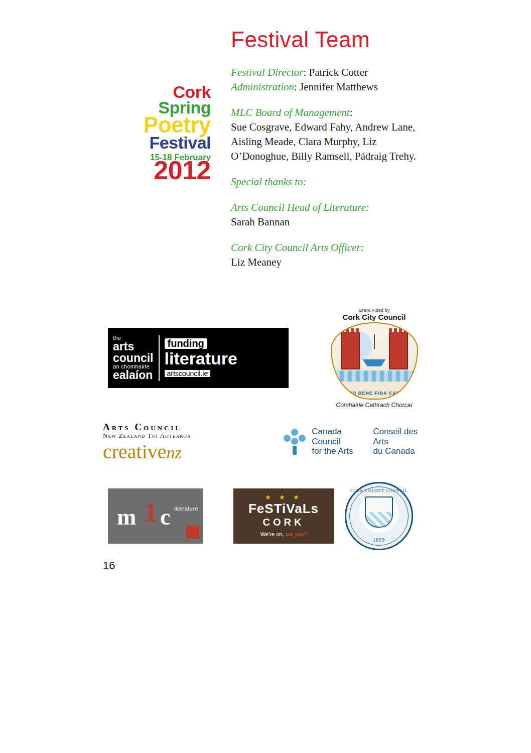Cork
Spring
Poetry
Festival
15-18 February
2012
Festival Team
Festival Director: Patrick Cotter
Administration: Jennifer Matthews
MLC Board of Management:
Sue Cosgrave, Edward Fahy, Andrew Lane, Aisling Meade, Clara Murphy, Liz O’Donoghue, Billy Ramsell, Pádraig Trehy.
Special thanks to:
Arts Council Head of Literature: Sarah Bannan
Cork City Council Arts Officer: Liz Meaney
thearts
council
an chomhairleealaíon
funding literature artscouncil.ie
Grant Aided by
Cork City Council
STATIO BENE FIDA CARINIS
Comhairle Cathrach Chorcaí
Arts Council
New Zealand Toi Aotearoa
creativenz
Canada Council
for the Arts
Conseil des Arts
du Canada
m 1 c literature
★ ★ ★
FeSTiVaLs
CORK
We’re on, are you?
Cork County Council
1899
16